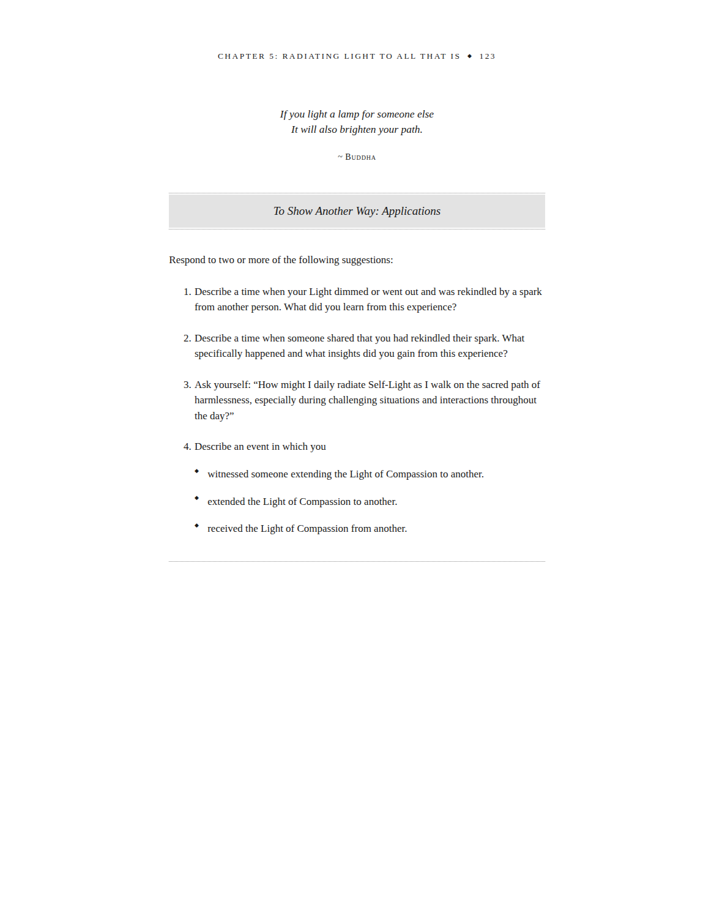Chapter 5: Radiating Light to All That Is ◆ 123
If you light a lamp for someone else
It will also brighten your path.
~ Buddha
To Show Another Way: Applications
Respond to two or more of the following suggestions:
Describe a time when your Light dimmed or went out and was rekindled by a spark from another person. What did you learn from this experience?
Describe a time when someone shared that you had rekindled their spark. What specifically happened and what insights did you gain from this experience?
Ask yourself: “How might I daily radiate Self-Light as I walk on the sacred path of harmlessness, especially during challenging situations and interactions throughout the day?”
Describe an event in which you
witnessed someone extending the Light of Compassion to another.
extended the Light of Compassion to another.
received the Light of Compassion from another.